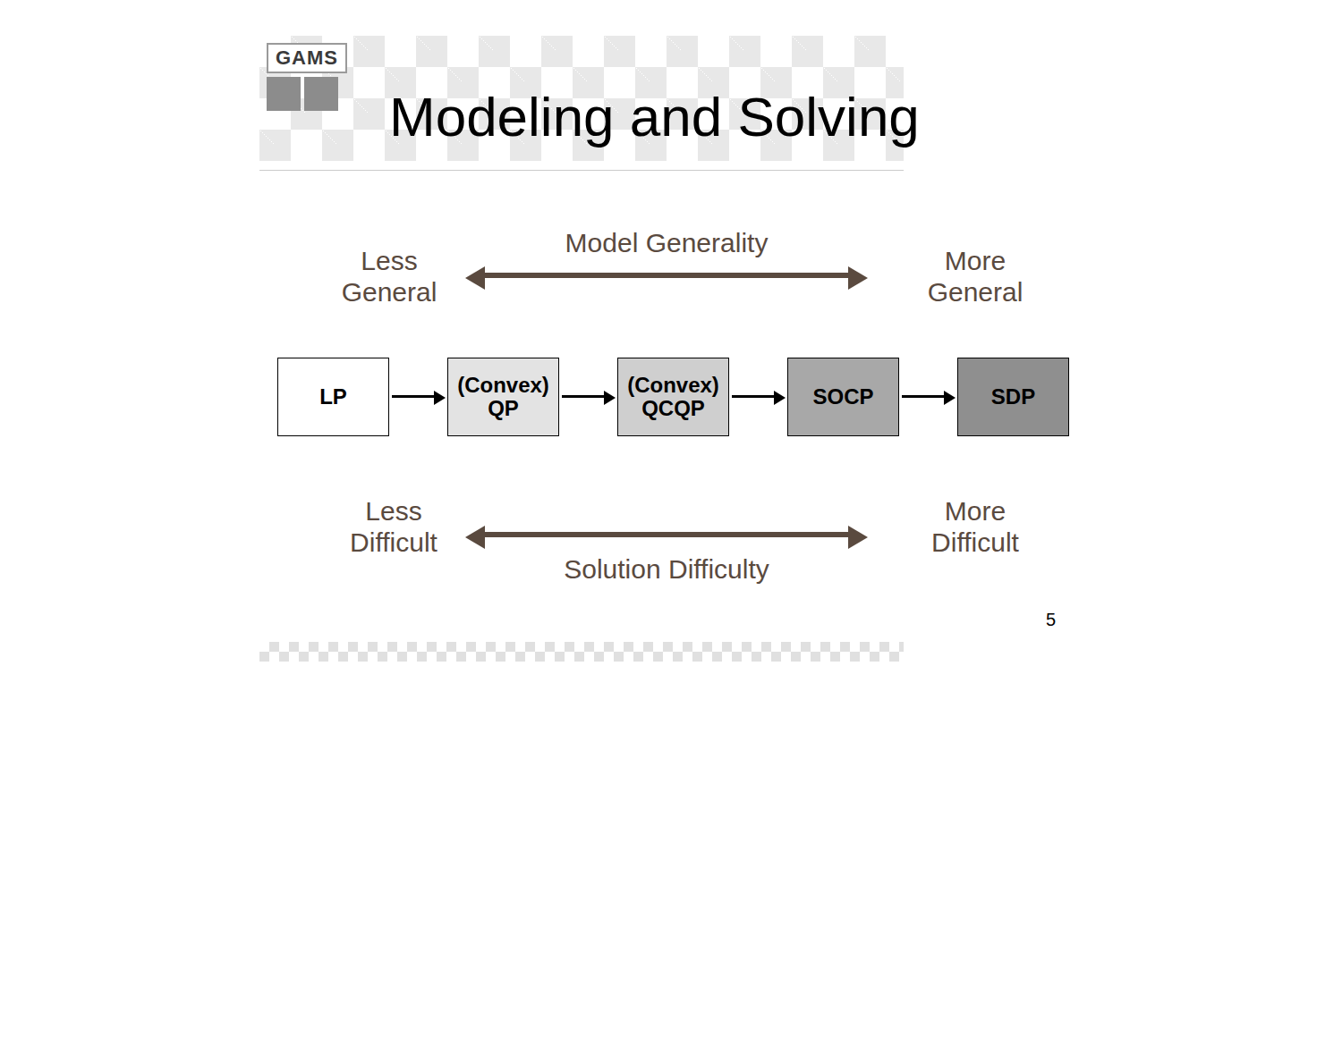GAMS
Modeling and Solving
Less
General
Model Generality
More
General
LP
(Convex)
QP
(Convex)
QCQP
SOCP
SDP
Less
Difficult
Solution Difficulty
More
Difficult
5